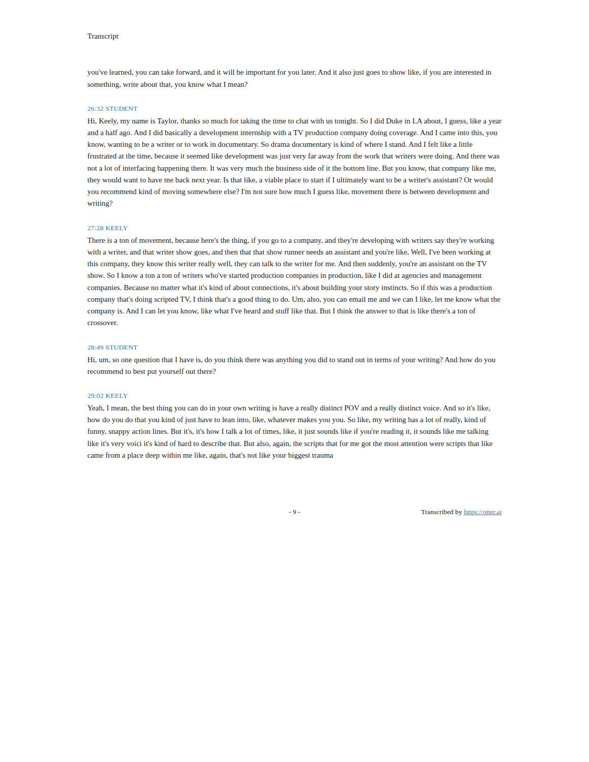Transcript
you've learned, you can take forward, and it will be important for you later. And it also just goes to show like, if you are interested in something, write about that, you know what I mean?
26:32 STUDENT
Hi, Keely, my name is Taylor, thanks so much for taking the time to chat with us tonight. So I did Duke in LA about, I guess, like a year and a half ago. And I did basically a development internship with a TV production company doing coverage. And I came into this, you know, wanting to be a writer or to work in documentary. So drama documentary is kind of where I stand. And I felt like a little frustrated at the time, because it seemed like development was just very far away from the work that writers were doing. And there was not a lot of interfacing happening there. It was very much the business side of it the bottom line. But you know, that company like me, they would want to have me back next year. Is that like, a viable place to start if I ultimately want to be a writer's assistant? Or would you recommend kind of moving somewhere else? I'm not sure how much I guess like, movement there is between development and writing?
27:28 KEELY
There is a ton of movement, because here's the thing, if you go to a company, and they're developing with writers say they're working with a writer, and that writer show goes, and then that that show runner needs an assistant and you're like, Well, I've been working at this company, they know this writer really well, they can talk to the writer for me. And then suddenly, you're an assistant on the TV show. So I know a ton a ton of writers who've started production companies in production, like I did at agencies and management companies. Because no matter what it's kind of about connections, it's about building your story instincts. So if this was a production company that's doing scripted TV, I think that's a good thing to do. Um, also, you can email me and we can I like, let me know what the company is. And I can let you know, like what I've heard and stuff like that. But I think the answer to that is like there's a ton of crossover.
28:49 STUDENT
Hi, um, so one question that I have is, do you think there was anything you did to stand out in terms of your writing? And how do you recommend to best put yourself out there?
29:02 KEELY
Yeah, I mean, the best thing you can do in your own writing is have a really distinct POV and a really distinct voice. And so it's like, how do you do that you kind of just have to lean into, like, whatever makes you you. So like, my writing has a lot of really, kind of funny, snappy action lines. But it's, it's how I talk a lot of times, like, it just sounds like if you're reading it, it sounds like me talking like it's very voici it's kind of hard to describe that. But also, again, the scripts that for me got the most attention were scripts that like came from a place deep within me like, again, that's not like your biggest trauma
- 9 - Transcribed by https://otter.ai